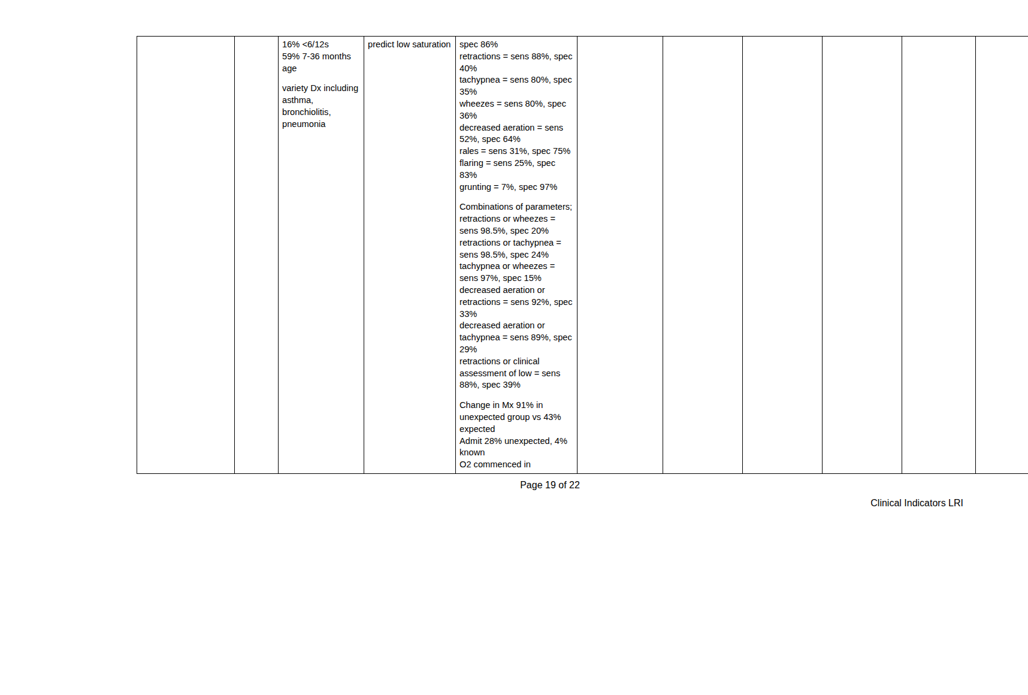| | | 16% <6/12s 59% 7-36 months age variety Dx including asthma, bronchiolitis, pneumonia | predict low saturation | spec 86% retractions = sens 88%, spec 40% tachypnea = sens 80%, spec 35% wheezes = sens 80%, spec 36% decreased aeration = sens 52%, spec 64% rales = sens 31%, spec 75% flaring = sens 25%, spec 83% grunting = 7%, spec 97% Combinations of parameters; retractions or wheezes = sens 98.5%, spec 20% retractions or tachypnea = sens 98.5%, spec 24% tachypnea or wheezes = sens 97%, spec 15% decreased aeration or retractions = sens 92%, spec 33% decreased aeration or tachypnea = sens 89%, spec 29% retractions or clinical assessment of low = sens 88%, spec 39% Change in Mx 91% in unexpected group vs 43% expected Admit 28% unexpected, 4% known O2 commenced in | | | | | | |
Page 19 of 22
Clinical Indicators LRI